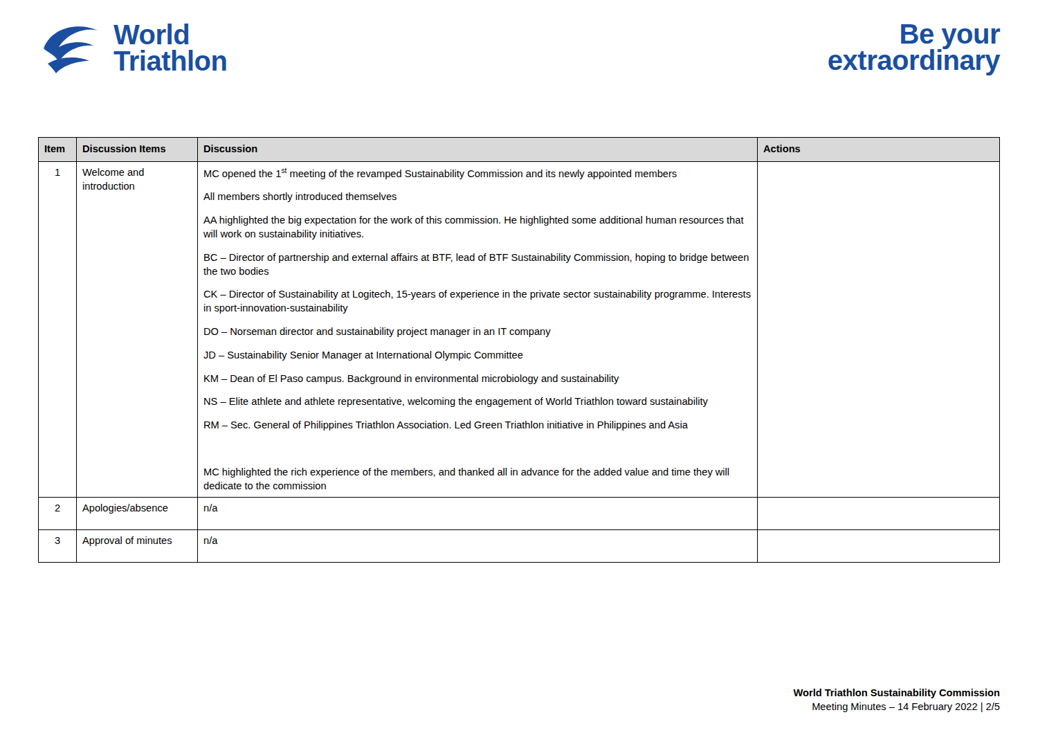World
Triathlon
Be your
extraordinary
| Item | Discussion Items | Discussion | Actions |
| --- | --- | --- | --- |
| 1 | Welcome and introduction | MC opened the 1 st meeting of the revamped Sustainability Commission and its newly appointed members All members shortly introduced themselves AA highlighted the big expectation for the work of this commission. He highlighted some additional human resources that will work on sustainability initiatives. BC – Director of partnership and external affairs at BTF, lead of BTF Sustainability Commission, hoping to bridge between the two bodies CK – Director of Sustainability at Logitech, 15-years of experience in the private sector sustainability programme. Interests in sport-innovation-sustainability DO – Norseman director and sustainability project manager in an IT company JD – Sustainability Senior Manager at International Olympic Committee KM – Dean of El Paso campus. Background in environmental microbiology and sustainability NS – Elite athlete and athlete representative, welcoming the engagement of World Triathlon toward sustainability RM – Sec. General of Philippines Triathlon Association. Led Green Triathlon initiative in Philippines and Asia MC highlighted the rich experience of the members, and thanked all in advance for the added value and time they will dedicate to the commission | |
| 2 | Apologies/absence | n/a | |
| 3 | Approval of minutes | n/a | |
World Triathlon Sustainability Commission
Meeting Minutes – 14 February 2022 | 2/5